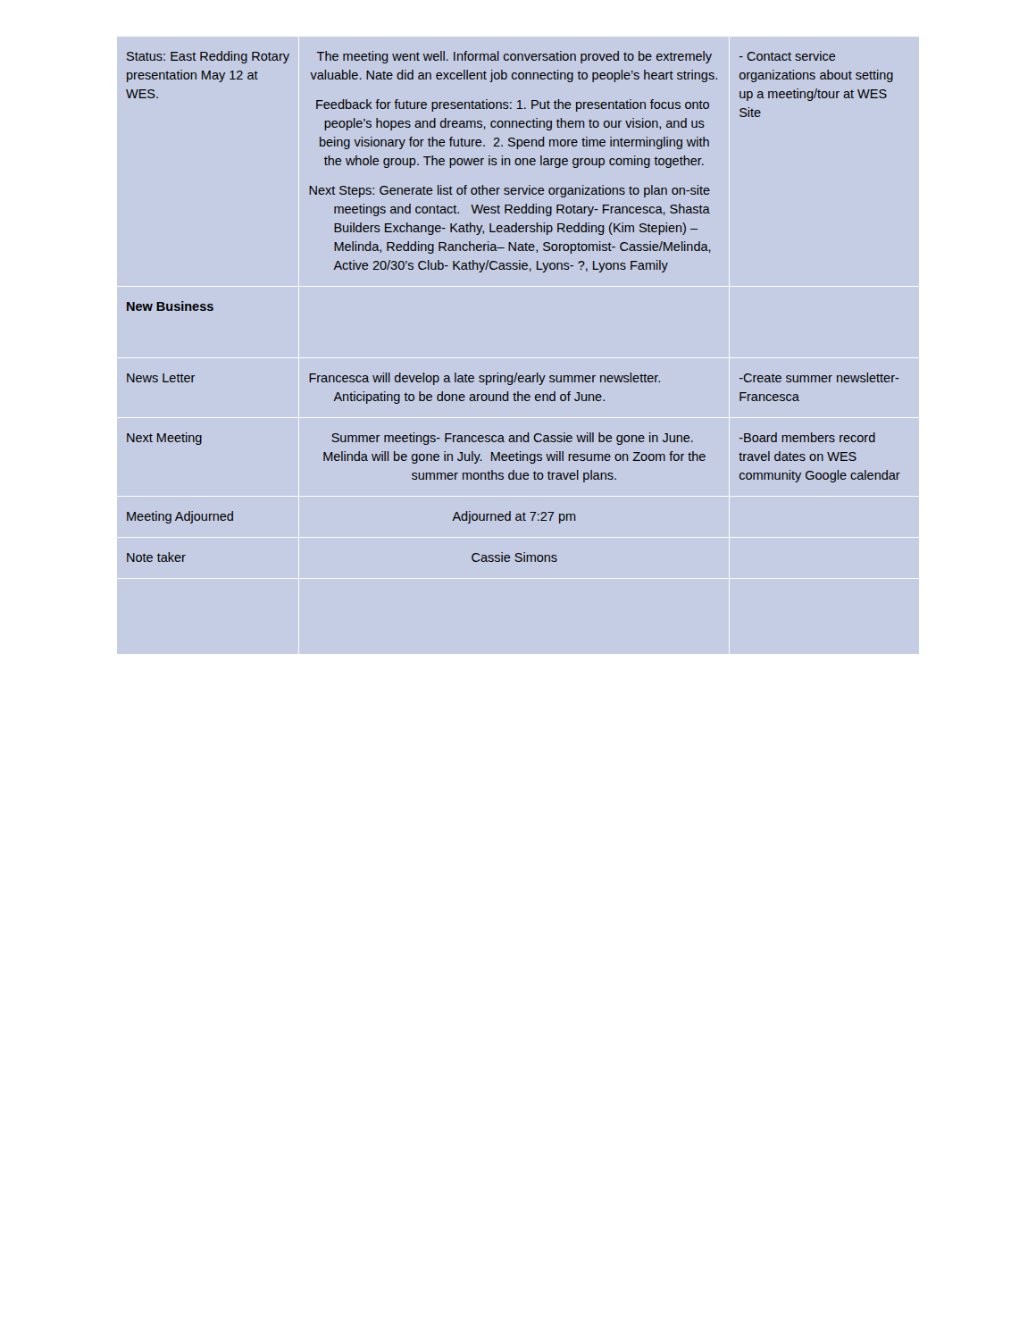| Status: East Redding Rotary presentation May 12 at WES. | The meeting went well. Informal conversation proved to be extremely valuable. Nate did an excellent job connecting to people’s heart strings. Feedback for future presentations: 1. Put the presentation focus onto people’s hopes and dreams, connecting them to our vision, and us being visionary for the future. 2. Spend more time intermingling with the whole group. The power is in one large group coming together. Next Steps: Generate list of other service organizations to plan on-site meetings and contact. West Redding Rotary- Francesca, Shasta Builders Exchange- Kathy, Leadership Redding (Kim Stepien) – Melinda, Redding Rancheria– Nate, Soroptomist- Cassie/Melinda, Active 20/30’s Club- Kathy/Cassie, Lyons- ?, Lyons Family | - Contact service organizations about setting up a meeting/tour at WES Site |
| New Business | | |
| News Letter | Francesca will develop a late spring/early summer newsletter. Anticipating to be done around the end of June. | -Create summer newsletter- Francesca |
| Next Meeting | Summer meetings- Francesca and Cassie will be gone in June. Melinda will be gone in July. Meetings will resume on Zoom for the summer months due to travel plans. | -Board members record travel dates on WES community Google calendar |
| Meeting Adjourned | Adjourned at 7:27 pm | |
| Note taker | Cassie Simons | |